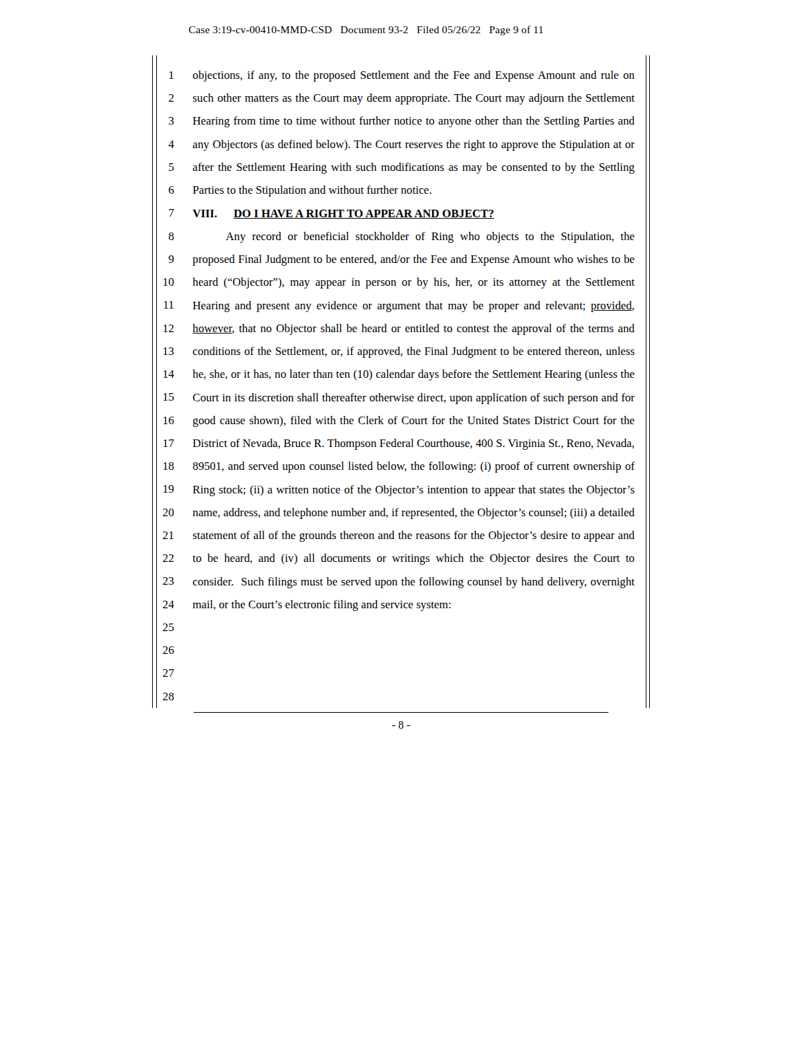Case 3:19-cv-00410-MMD-CSD Document 93-2 Filed 05/26/22 Page 9 of 11
1
2
3
4
5
6
7
8
9
10
11
12
13
14
15
16
17
18
19
20
21
22
23
24
25
26
27
28
objections, if any, to the proposed Settlement and the Fee and Expense Amount and rule on such other matters as the Court may deem appropriate. The Court may adjourn the Settlement Hearing from time to time without further notice to anyone other than the Settling Parties and any Objectors (as defined below). The Court reserves the right to approve the Stipulation at or after the Settlement Hearing with such modifications as may be consented to by the Settling Parties to the Stipulation and without further notice.
VIII. DO I HAVE A RIGHT TO APPEAR AND OBJECT?
Any record or beneficial stockholder of Ring who objects to the Stipulation, the proposed Final Judgment to be entered, and/or the Fee and Expense Amount who wishes to be heard (“Objector”), may appear in person or by his, her, or its attorney at the Settlement Hearing and present any evidence or argument that may be proper and relevant; provided, however, that no Objector shall be heard or entitled to contest the approval of the terms and conditions of the Settlement, or, if approved, the Final Judgment to be entered thereon, unless he, she, or it has, no later than ten (10) calendar days before the Settlement Hearing (unless the Court in its discretion shall thereafter otherwise direct, upon application of such person and for good cause shown), filed with the Clerk of Court for the United States District Court for the District of Nevada, Bruce R. Thompson Federal Courthouse, 400 S. Virginia St., Reno, Nevada, 89501, and served upon counsel listed below, the following: (i) proof of current ownership of Ring stock; (ii) a written notice of the Objector’s intention to appear that states the Objector’s name, address, and telephone number and, if represented, the Objector’s counsel; (iii) a detailed statement of all of the grounds thereon and the reasons for the Objector’s desire to appear and to be heard, and (iv) all documents or writings which the Objector desires the Court to consider. Such filings must be served upon the following counsel by hand delivery, overnight mail, or the Court’s electronic filing and service system:
- 8 -